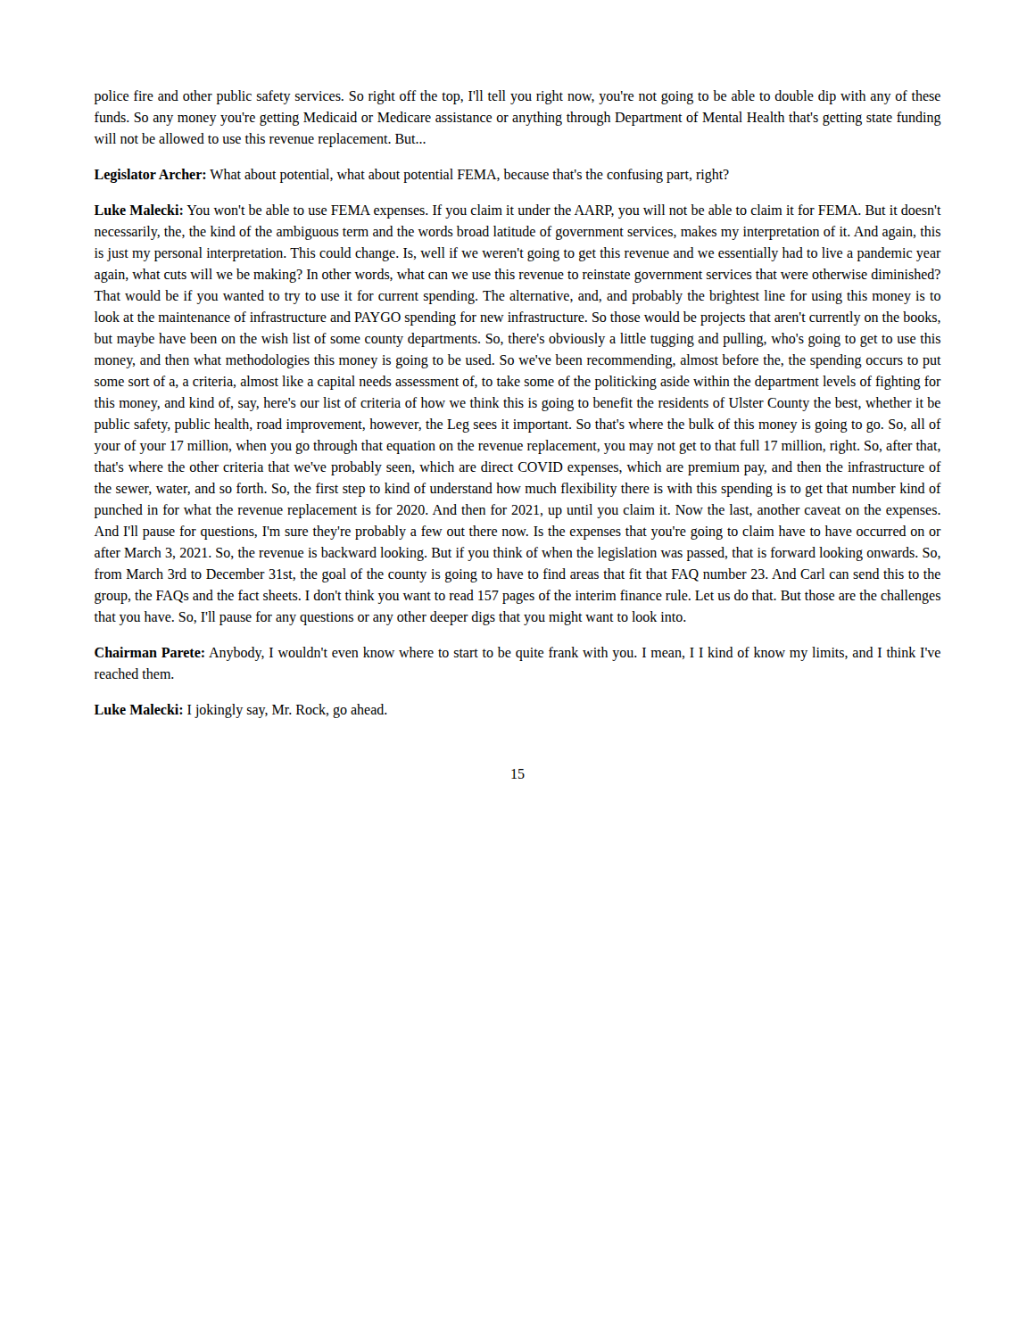police fire and other public safety services. So right off the top, I'll tell you right now, you're not going to be able to double dip with any of these funds. So any money you're getting Medicaid or Medicare assistance or anything through Department of Mental Health that's getting state funding will not be allowed to use this revenue replacement. But...
Legislator Archer: What about potential, what about potential FEMA, because that's the confusing part, right?
Luke Malecki: You won't be able to use FEMA expenses. If you claim it under the AARP, you will not be able to claim it for FEMA. But it doesn't necessarily, the, the kind of the ambiguous term and the words broad latitude of government services, makes my interpretation of it. And again, this is just my personal interpretation. This could change. Is, well if we weren't going to get this revenue and we essentially had to live a pandemic year again, what cuts will we be making? In other words, what can we use this revenue to reinstate government services that were otherwise diminished? That would be if you wanted to try to use it for current spending. The alternative, and, and probably the brightest line for using this money is to look at the maintenance of infrastructure and PAYGO spending for new infrastructure. So those would be projects that aren't currently on the books, but maybe have been on the wish list of some county departments. So, there's obviously a little tugging and pulling, who's going to get to use this money, and then what methodologies this money is going to be used. So we've been recommending, almost before the, the spending occurs to put some sort of a, a criteria, almost like a capital needs assessment of, to take some of the politicking aside within the department levels of fighting for this money, and kind of, say, here's our list of criteria of how we think this is going to benefit the residents of Ulster County the best, whether it be public safety, public health, road improvement, however, the Leg sees it important. So that's where the bulk of this money is going to go. So, all of your of your 17 million, when you go through that equation on the revenue replacement, you may not get to that full 17 million, right. So, after that, that's where the other criteria that we've probably seen, which are direct COVID expenses, which are premium pay, and then the infrastructure of the sewer, water, and so forth. So, the first step to kind of understand how much flexibility there is with this spending is to get that number kind of punched in for what the revenue replacement is for 2020. And then for 2021, up until you claim it. Now the last, another caveat on the expenses. And I'll pause for questions, I'm sure they're probably a few out there now. Is the expenses that you're going to claim have to have occurred on or after March 3, 2021. So, the revenue is backward looking. But if you think of when the legislation was passed, that is forward looking onwards. So, from March 3rd to December 31st, the goal of the county is going to have to find areas that fit that FAQ number 23. And Carl can send this to the group, the FAQs and the fact sheets. I don't think you want to read 157 pages of the interim finance rule. Let us do that. But those are the challenges that you have. So, I'll pause for any questions or any other deeper digs that you might want to look into.
Chairman Parete: Anybody, I wouldn't even know where to start to be quite frank with you. I mean, I I kind of know my limits, and I think I've reached them.
Luke Malecki: I jokingly say, Mr. Rock, go ahead.
15